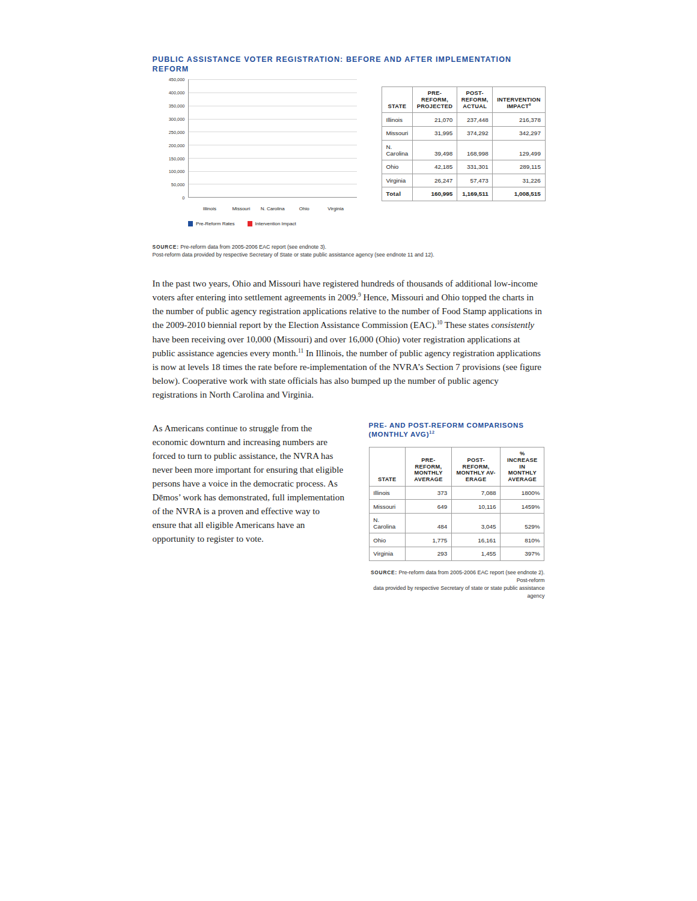Public Assistance Voter Registration: Before and After Implementation Reform
450,000 400,000 350,000 300,000 250,000 200,000 150,000 100,000 50,000 0
Illinois Missouri N. Carolina Ohio Virginia
Pre-Reform Rates Intervention Impact
| State | Pre-Reform, Projected | Post-Reform, Actual | Intervention Impact 8 |
| --- | --- | --- | --- |
| Illinois | 21,070 | 237,448 | 216,378 |
| Missouri | 31,995 | 374,292 | 342,297 |
| N. Carolina | 39,498 | 168,998 | 129,499 |
| Ohio | 42,185 | 331,301 | 289,115 |
| Virginia | 26,247 | 57,473 | 31,226 |
| Total | 160,995 | 1,169,511 | 1,008,515 |
Source: Pre-reform data from 2005-2006 EAC report (see endnote 3).
Post-reform data provided by respective Secretary of State or state public assistance agency (see endnote 11 and 12).
In the past two years, Ohio and Missouri have registered hundreds of thousands of additional low-income voters after entering into settlement agreements in 2009.9 Hence, Missouri and Ohio topped the charts in the number of public agency registration applications relative to the number of Food Stamp applications in the 2009-2010 biennial report by the Election Assistance Commission (EAC).10 These states consistently have been receiving over 10,000 (Missouri) and over 16,000 (Ohio) voter registration applications at public assistance agencies every month.11 In Illinois, the number of public agency registration applications is now at levels 18 times the rate before re-implementation of the NVRA’s Section 7 provisions (see figure below). Cooperative work with state officials has also bumped up the number of public agency registrations in North Carolina and Virginia.
As Americans continue to struggle from the economic downturn and increasing numbers are forced to turn to public assistance, the NVRA has never been more important for ensuring that eligible persons have a voice in the democratic process. As Dēmos’ work has demonstrated, full implementation of the NVRA is a proven and effective way to ensure that all eligible Americans have an opportunity to register to vote.
Pre- and Post-Reform Comparisons (Monthly Avg)12
| State | Pre-Reform, Monthly Average | Post-Reform, Monthly Av- erage | % Increase in Monthly Average |
| --- | --- | --- | --- |
| Illinois | 373 | 7,088 | 1800% |
| Missouri | 649 | 10,116 | 1459% |
| N. Carolina | 484 | 3,045 | 529% |
| Ohio | 1,775 | 16,161 | 810% |
| Virginia | 293 | 1,455 | 397% |
Source: Pre-reform data from 2005-2006 EAC report (see endnote 2). Post-reform
data provided by respective Secretary of state or state public assistance agency